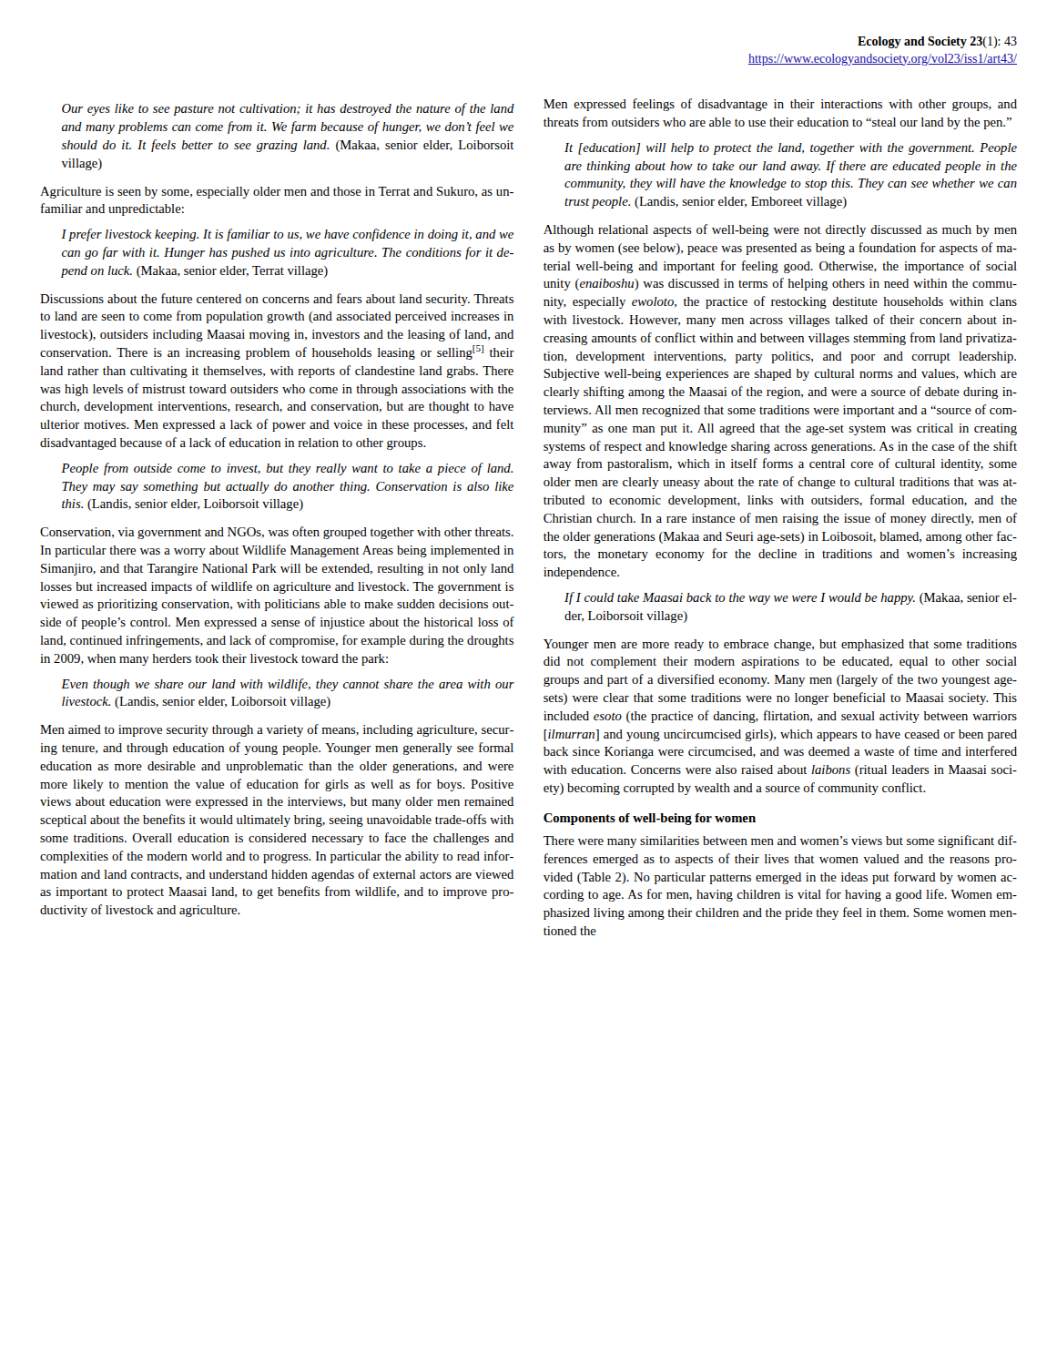Ecology and Society 23(1): 43
https://www.ecologyandsociety.org/vol23/iss1/art43/
Our eyes like to see pasture not cultivation; it has destroyed the nature of the land and many problems can come from it. We farm because of hunger, we don’t feel we should do it. It feels better to see grazing land. (Makaa, senior elder, Loiborsoit village)
Agriculture is seen by some, especially older men and those in Terrat and Sukuro, as unfamiliar and unpredictable:
I prefer livestock keeping. It is familiar to us, we have confidence in doing it, and we can go far with it. Hunger has pushed us into agriculture. The conditions for it depend on luck. (Makaa, senior elder, Terrat village)
Discussions about the future centered on concerns and fears about land security. Threats to land are seen to come from population growth (and associated perceived increases in livestock), outsiders including Maasai moving in, investors and the leasing of land, and conservation. There is an increasing problem of households leasing or selling[5] their land rather than cultivating it themselves, with reports of clandestine land grabs. There was high levels of mistrust toward outsiders who come in through associations with the church, development interventions, research, and conservation, but are thought to have ulterior motives. Men expressed a lack of power and voice in these processes, and felt disadvantaged because of a lack of education in relation to other groups.
People from outside come to invest, but they really want to take a piece of land. They may say something but actually do another thing. Conservation is also like this. (Landis, senior elder, Loiborsoit village)
Conservation, via government and NGOs, was often grouped together with other threats. In particular there was a worry about Wildlife Management Areas being implemented in Simanjiro, and that Tarangire National Park will be extended, resulting in not only land losses but increased impacts of wildlife on agriculture and livestock. The government is viewed as prioritizing conservation, with politicians able to make sudden decisions outside of people’s control. Men expressed a sense of injustice about the historical loss of land, continued infringements, and lack of compromise, for example during the droughts in 2009, when many herders took their livestock toward the park:
Even though we share our land with wildlife, they cannot share the area with our livestock. (Landis, senior elder, Loiborsoit village)
Men aimed to improve security through a variety of means, including agriculture, securing tenure, and through education of young people. Younger men generally see formal education as more desirable and unproblematic than the older generations, and were more likely to mention the value of education for girls as well as for boys. Positive views about education were expressed in the interviews, but many older men remained sceptical about the benefits it would ultimately bring, seeing unavoidable trade-offs with some traditions. Overall education is considered necessary to face the challenges and complexities of the modern world and to progress. In particular the ability to read information and land contracts, and understand hidden agendas of external actors are viewed as important to protect Maasai land, to get benefits from wildlife, and to improve productivity of livestock and agriculture.
Men expressed feelings of disadvantage in their interactions with other groups, and threats from outsiders who are able to use their education to “steal our land by the pen.”
It [education] will help to protect the land, together with the government. People are thinking about how to take our land away. If there are educated people in the community, they will have the knowledge to stop this. They can see whether we can trust people. (Landis, senior elder, Emboreet village)
Although relational aspects of well-being were not directly discussed as much by men as by women (see below), peace was presented as being a foundation for aspects of material well-being and important for feeling good. Otherwise, the importance of social unity (enaiboshu) was discussed in terms of helping others in need within the community, especially ewoloto, the practice of restocking destitute households within clans with livestock. However, many men across villages talked of their concern about increasing amounts of conflict within and between villages stemming from land privatization, development interventions, party politics, and poor and corrupt leadership. Subjective well-being experiences are shaped by cultural norms and values, which are clearly shifting among the Maasai of the region, and were a source of debate during interviews. All men recognized that some traditions were important and a “source of community” as one man put it. All agreed that the age-set system was critical in creating systems of respect and knowledge sharing across generations. As in the case of the shift away from pastoralism, which in itself forms a central core of cultural identity, some older men are clearly uneasy about the rate of change to cultural traditions that was attributed to economic development, links with outsiders, formal education, and the Christian church. In a rare instance of men raising the issue of money directly, men of the older generations (Makaa and Seuri age-sets) in Loibosoit, blamed, among other factors, the monetary economy for the decline in traditions and women’s increasing independence.
If I could take Maasai back to the way we were I would be happy. (Makaa, senior elder, Loiborsoit village)
Younger men are more ready to embrace change, but emphasized that some traditions did not complement their modern aspirations to be educated, equal to other social groups and part of a diversified economy. Many men (largely of the two youngest age-sets) were clear that some traditions were no longer beneficial to Maasai society. This included esoto (the practice of dancing, flirtation, and sexual activity between warriors [ilmurran] and young uncircumcised girls), which appears to have ceased or been pared back since Korianga were circumcised, and was deemed a waste of time and interfered with education. Concerns were also raised about laibons (ritual leaders in Maasai society) becoming corrupted by wealth and a source of community conflict.
Components of well-being for women
There were many similarities between men and women’s views but some significant differences emerged as to aspects of their lives that women valued and the reasons provided (Table 2). No particular patterns emerged in the ideas put forward by women according to age. As for men, having children is vital for having a good life. Women emphasized living among their children and the pride they feel in them. Some women mentioned the